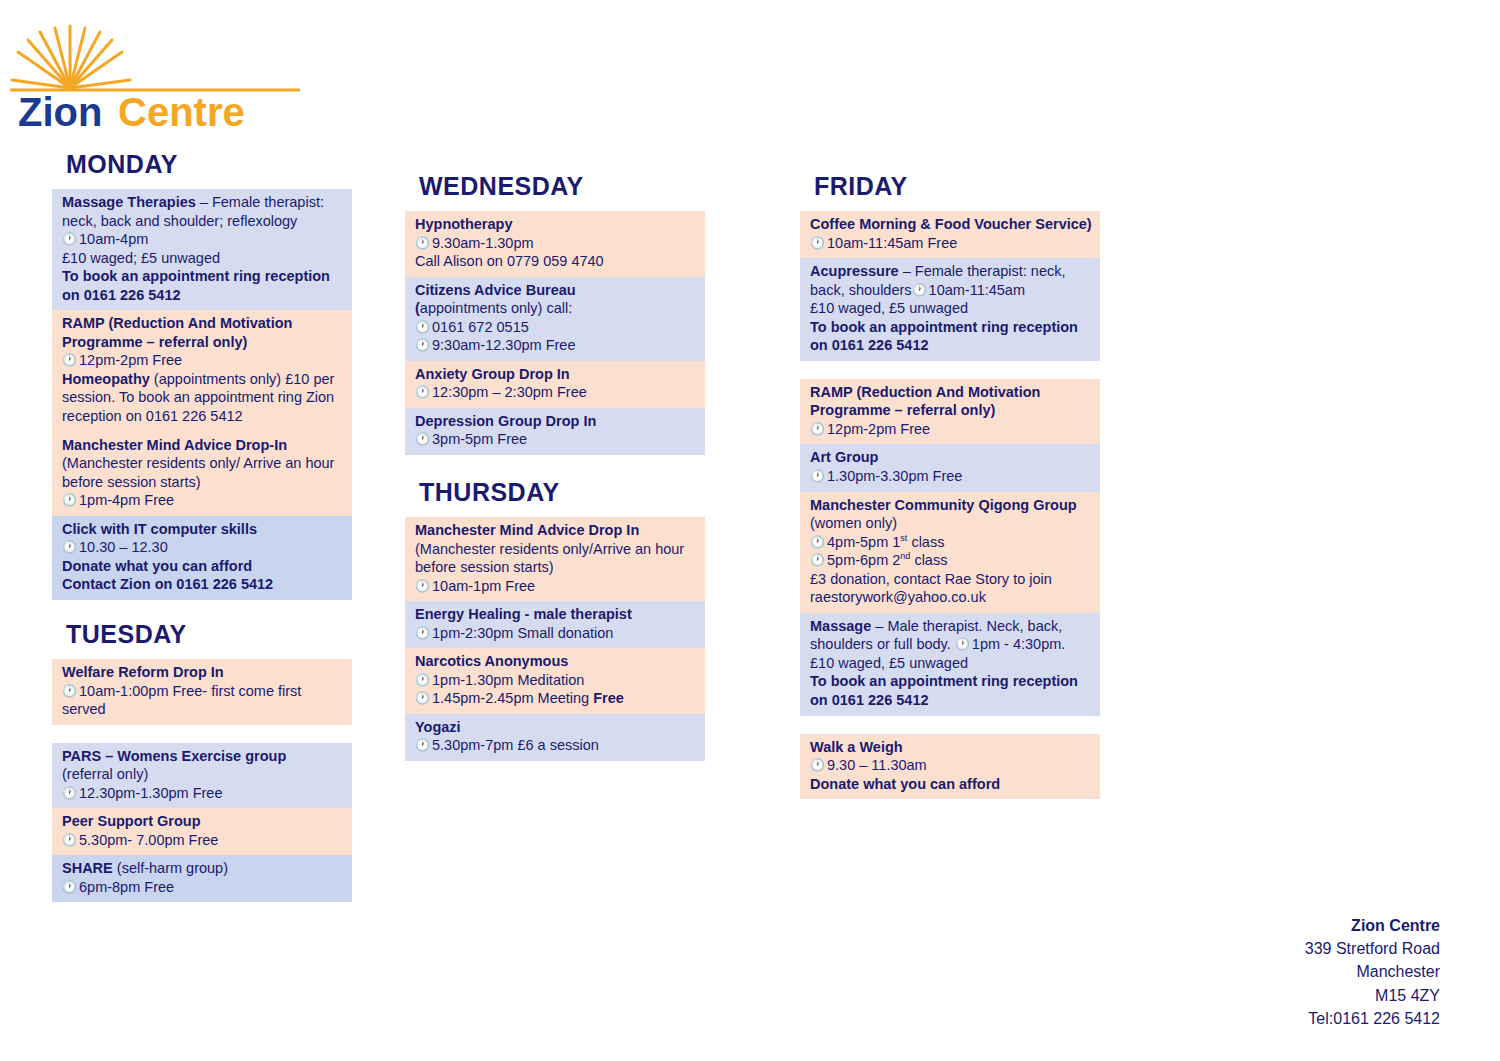Zion Centre
MONDAY
Massage Therapies – Female therapist: neck, back and shoulder; reflexology
10am-4pm
£10 waged; £5 unwaged
To book an appointment ring reception on 0161 226 5412
RAMP (Reduction And Motivation Programme – referral only)
12pm-2pm Free
Homeopathy (appointments only) £10 per session. To book an appointment ring Zion reception on 0161 226 5412
Manchester Mind Advice Drop-In
(Manchester residents only/ Arrive an hour before session starts)
1pm-4pm Free
Click with IT computer skills
10.30 – 12.30
Donate what you can afford
Contact Zion on 0161 226 5412
TUESDAY
Welfare Reform Drop In
10am-1:00pm Free- first come first served
PARS – Womens Exercise group
(referral only)
12.30pm-1.30pm Free
Peer Support Group
5.30pm- 7.00pm Free
SHARE (self-harm group)
6pm-8pm Free
WEDNESDAY
Hypnotherapy
9.30am-1.30pm
Call Alison on 0779 059 4740
Citizens Advice Bureau
(appointments only) call:
0161 672 0515
9:30am-12.30pm Free
Anxiety Group Drop In
12:30pm – 2:30pm Free
Depression Group Drop In
3pm-5pm Free
THURSDAY
Manchester Mind Advice Drop In
(Manchester residents only/Arrive an hour before session starts)
10am-1pm Free
Energy Healing - male therapist
1pm-2:30pm Small donation
Narcotics Anonymous
1pm-1.30pm Meditation
1.45pm-2.45pm Meeting Free
Yogazi
5.30pm-7pm £6 a session
FRIDAY
Coffee Morning & Food Voucher Service)
10am-11:45am Free
Acupressure – Female therapist: neck, back, shoulders10am-11:45am
£10 waged, £5 unwaged
To book an appointment ring reception on 0161 226 5412
RAMP (Reduction And Motivation Programme – referral only)
12pm-2pm Free
Art Group
1.30pm-3.30pm Free
Manchester Community Qigong Group
(women only)
4pm-5pm 1st class
5pm-6pm 2nd class
£3 donation, contact Rae Story to join raestorywork@yahoo.co.uk
Massage – Male therapist. Neck, back, shoulders or full body. 1pm - 4:30pm. £10 waged, £5 unwaged
To book an appointment ring reception on 0161 226 5412
Walk a Weigh
9.30 – 11.30am
Donate what you can afford
Zion Centre
339 Stretford Road
Manchester
M15 4ZY
Tel:0161 226 5412